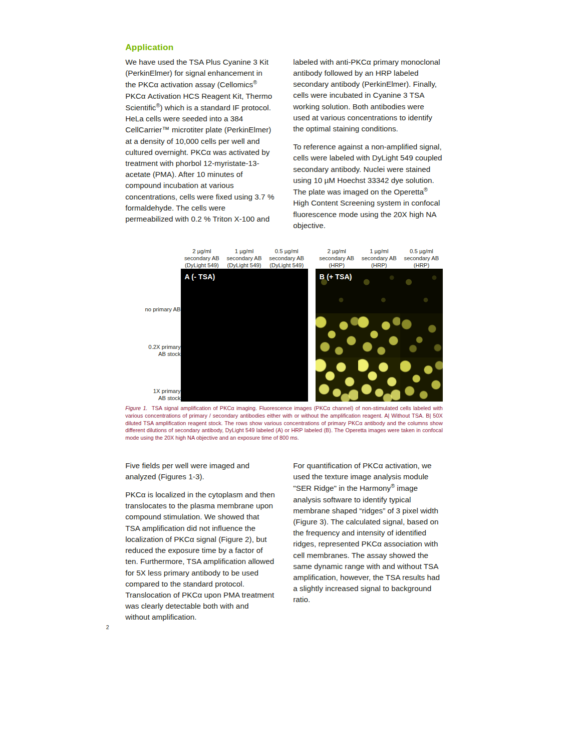Application
We have used the TSA Plus Cyanine 3 Kit (PerkinElmer) for signal enhancement in the PKCα activation assay (Cellomics® PKCα Activation HCS Reagent Kit, Thermo Scientific®) which is a standard IF protocol. HeLa cells were seeded into a 384 CellCarrier™ microtiter plate (PerkinElmer) at a density of 10,000 cells per well and cultured overnight. PKCα was activated by treatment with phorbol 12-myristate-13-acetate (PMA). After 10 minutes of compound incubation at various concentrations, cells were fixed using 3.7 % formaldehyde. The cells were permeabilized with 0.2 % Triton X-100 and labeled with anti-PKCα primary monoclonal antibody followed by an HRP labeled secondary antibody (PerkinElmer). Finally, cells were incubated in Cyanine 3 TSA working solution. Both antibodies were used at various concentrations to identify the optimal staining conditions.
To reference against a non-amplified signal, cells were labeled with DyLight 549 coupled secondary antibody. Nuclei were stained using 10 µM Hoechst 33342 dye solution. The plate was imaged on the Operetta® High Content Screening system in confocal fluorescence mode using the 20X high NA objective.
| | 2 µg/ml secondary AB (DyLight 549) | 1 µg/ml secondary AB (DyLight 549) | 0.5 µg/ml secondary AB (DyLight 549) | | 2 µg/ml secondary AB (HRP) | 1 µg/ml secondary AB (HRP) | 0.5 µg/ml secondary AB (HRP) |
| no primary AB | A (- TSA) | | | | B (+ TSA) | | |
| 0.2X primary AB stock | | | | | | | |
| 1X primary AB stock | | | | | | | |
Figure 1. TSA signal amplification of PKCα imaging. Fluorescence images (PKCα channel) of non-stimulated cells labeled with various concentrations of primary / secondary antibodies either with or without the amplification reagent. A| Without TSA. B| 50X diluted TSA amplification reagent stock. The rows show various concentrations of primary PKCα antibody and the columns show different dilutions of secondary antibody, DyLight 549 labeled (A) or HRP labeled (B). The Operetta images were taken in confocal mode using the 20X high NA objective and an exposure time of 800 ms.
Five fields per well were imaged and analyzed (Figures 1-3).
PKCα is localized in the cytoplasm and then translocates to the plasma membrane upon compound stimulation. We showed that TSA amplification did not influence the localization of PKCα signal (Figure 2), but reduced the exposure time by a factor of ten. Furthermore, TSA amplification allowed for 5X less primary antibody to be used compared to the standard protocol. Translocation of PKCα upon PMA treatment was clearly detectable both with and without amplification.
For quantification of PKCα activation, we used the texture image analysis module "SER Ridge" in the Harmony® image analysis software to identify typical membrane shaped “ridges” of 3 pixel width (Figure 3). The calculated signal, based on the frequency and intensity of identified ridges, represented PKCα association with cell membranes. The assay showed the same dynamic range with and without TSA amplification, however, the TSA results had a slightly increased signal to background ratio.
2